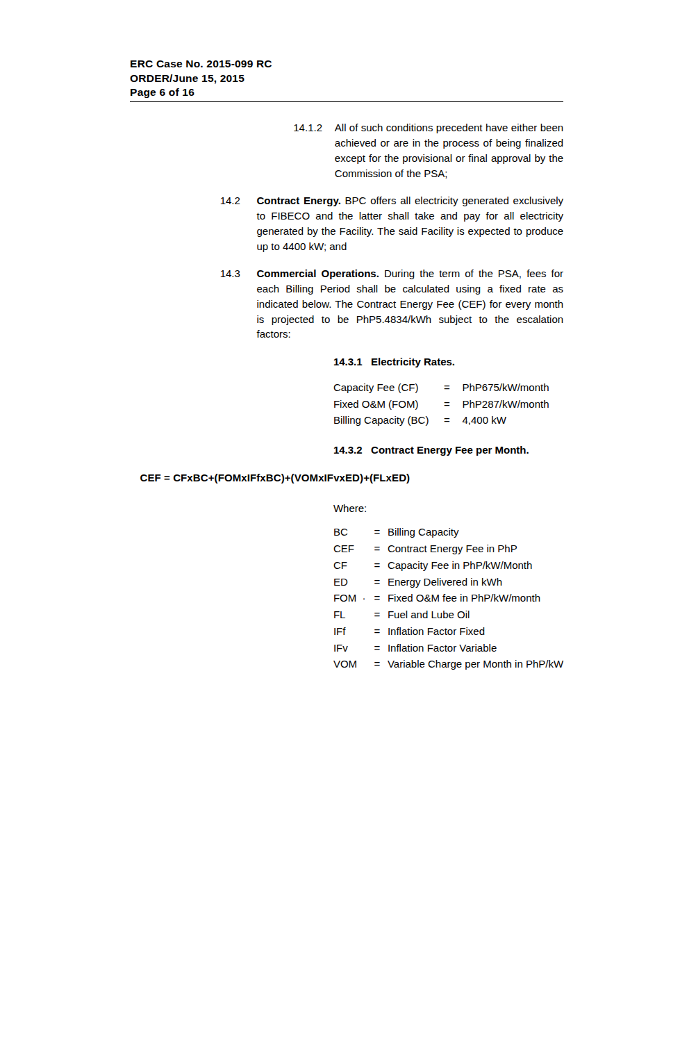ERC Case No. 2015-099 RC
ORDER/June 15, 2015
Page 6 of 16
14.1.2
All of such conditions precedent have either been achieved or are in the process of being finalized except for the provisional or final approval by the Commission of the PSA;
14.2
Contract Energy. BPC offers all electricity generated exclusively to FIBECO and the latter shall take and pay for all electricity generated by the Facility. The said Facility is expected to produce up to 4400 kW; and
14.3
Commercial Operations. During the term of the PSA, fees for each Billing Period shall be calculated using a fixed rate as indicated below. The Contract Energy Fee (CEF) for every month is projected to be PhP5.4834/kWh subject to the escalation factors:
14.3.1 Electricity Rates.
| Capacity Fee (CF) | = | PhP675/kW/month |
| Fixed O&M (FOM) | = | PhP287/kW/month |
| Billing Capacity (BC) | = | 4,400 kW |
14.3.2 Contract Energy Fee per Month.
CEF = CFxBC+(FOMxIFfxBC)+(VOMxIFvxED)+(FLxED)
Where:
| BC | = | Billing Capacity |
| CEF | = | Contract Energy Fee in PhP |
| CF | = | Capacity Fee in PhP/kW/Month |
| ED | = | Energy Delivered in kWh |
| FOM · | = | Fixed O&M fee in PhP/kW/month |
| FL | = | Fuel and Lube Oil |
| IFf | = | Inflation Factor Fixed |
| IFv | = | Inflation Factor Variable |
| VOM | = | Variable Charge per Month in PhP/kW |